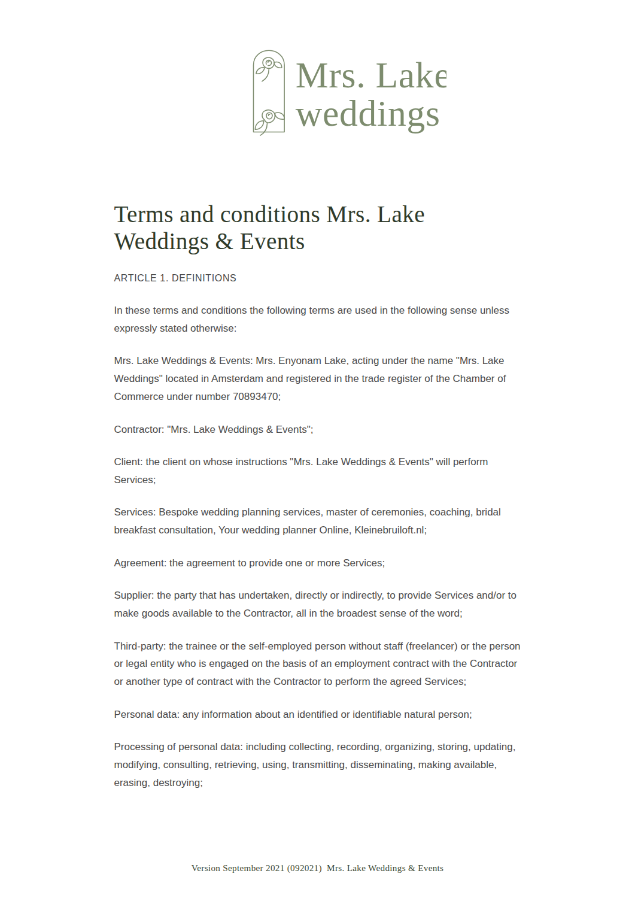Mrs. Lake weddings
Terms and conditions Mrs. Lake Weddings & Events
Article 1. Definitions
In these terms and conditions the following terms are used in the following sense unless expressly stated otherwise:
Mrs. Lake Weddings & Events: Mrs. Enyonam Lake, acting under the name "Mrs. Lake Weddings" located in Amsterdam and registered in the trade register of the Chamber of Commerce under number 70893470;
Contractor: "Mrs. Lake Weddings & Events";
Client: the client on whose instructions "Mrs. Lake Weddings & Events" will perform Services;
Services: Bespoke wedding planning services, master of ceremonies, coaching, bridal breakfast consultation, Your wedding planner Online, Kleinebruiloft.nl;
Agreement: the agreement to provide one or more Services;
Supplier: the party that has undertaken, directly or indirectly, to provide Services and/or to make goods available to the Contractor, all in the broadest sense of the word;
Third-party: the trainee or the self-employed person without staff (freelancer) or the person or legal entity who is engaged on the basis of an employment contract with the Contractor or another type of contract with the Contractor to perform the agreed Services;
Personal data: any information about an identified or identifiable natural person;
Processing of personal data: including collecting, recording, organizing, storing, updating, modifying, consulting, retrieving, using, transmitting, disseminating, making available, erasing, destroying;
Version September 2021 (092021) Mrs. Lake Weddings & Events